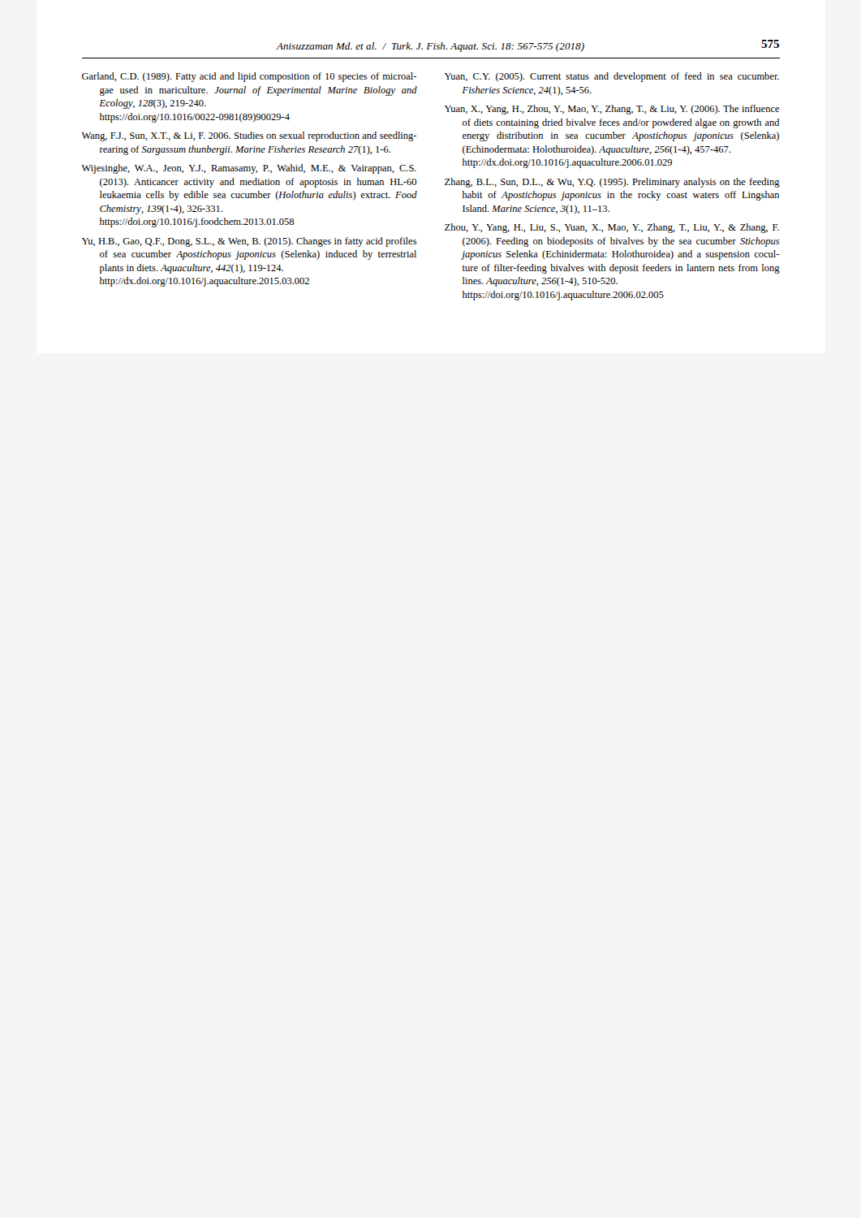Anisuzzaman Md. et al. / Turk. J. Fish. Aquat. Sci. 18: 567-575 (2018) 575
Garland, C.D. (1989). Fatty acid and lipid composition of 10 species of microalgae used in mariculture. Journal of Experimental Marine Biology and Ecology, 128(3), 219-240. https://doi.org/10.1016/0022-0981(89)90029-4
Wang, F.J., Sun, X.T., & Li, F. 2006. Studies on sexual reproduction and seedling-rearing of Sargassum thunbergii. Marine Fisheries Research 27(1), 1-6.
Wijesinghe, W.A., Jeon, Y.J., Ramasamy, P., Wahid, M.E., & Vairappan, C.S. (2013). Anticancer activity and mediation of apoptosis in human HL-60 leukaemia cells by edible sea cucumber (Holothuria edulis) extract. Food Chemistry, 139(1-4), 326-331. https://doi.org/10.1016/j.foodchem.2013.01.058
Yu, H.B., Gao, Q.F., Dong, S.L., & Wen, B. (2015). Changes in fatty acid profiles of sea cucumber Apostichopus japonicus (Selenka) induced by terrestrial plants in diets. Aquaculture, 442(1), 119-124. http://dx.doi.org/10.1016/j.aquaculture.2015.03.002
Yuan, C.Y. (2005). Current status and development of feed in sea cucumber. Fisheries Science, 24(1), 54-56.
Yuan, X., Yang, H., Zhou, Y., Mao, Y., Zhang, T., & Liu, Y. (2006). The influence of diets containing dried bivalve feces and/or powdered algae on growth and energy distribution in sea cucumber Apostichopus japonicus (Selenka) (Echinodermata: Holothuroidea). Aquaculture, 256(1-4), 457-467. http://dx.doi.org/10.1016/j.aquaculture.2006.01.029
Zhang, B.L., Sun, D.L., & Wu, Y.Q. (1995). Preliminary analysis on the feeding habit of Apostichopus japonicus in the rocky coast waters off Lingshan Island. Marine Science, 3(1), 11–13.
Zhou, Y., Yang, H., Liu, S., Yuan, X., Mao, Y., Zhang, T., Liu, Y., & Zhang, F. (2006). Feeding on biodeposits of bivalves by the sea cucumber Stichopus japonicus Selenka (Echinidermata: Holothuroidea) and a suspension coculture of filter-feeding bivalves with deposit feeders in lantern nets from long lines. Aquaculture, 256(1-4), 510-520. https://doi.org/10.1016/j.aquaculture.2006.02.005